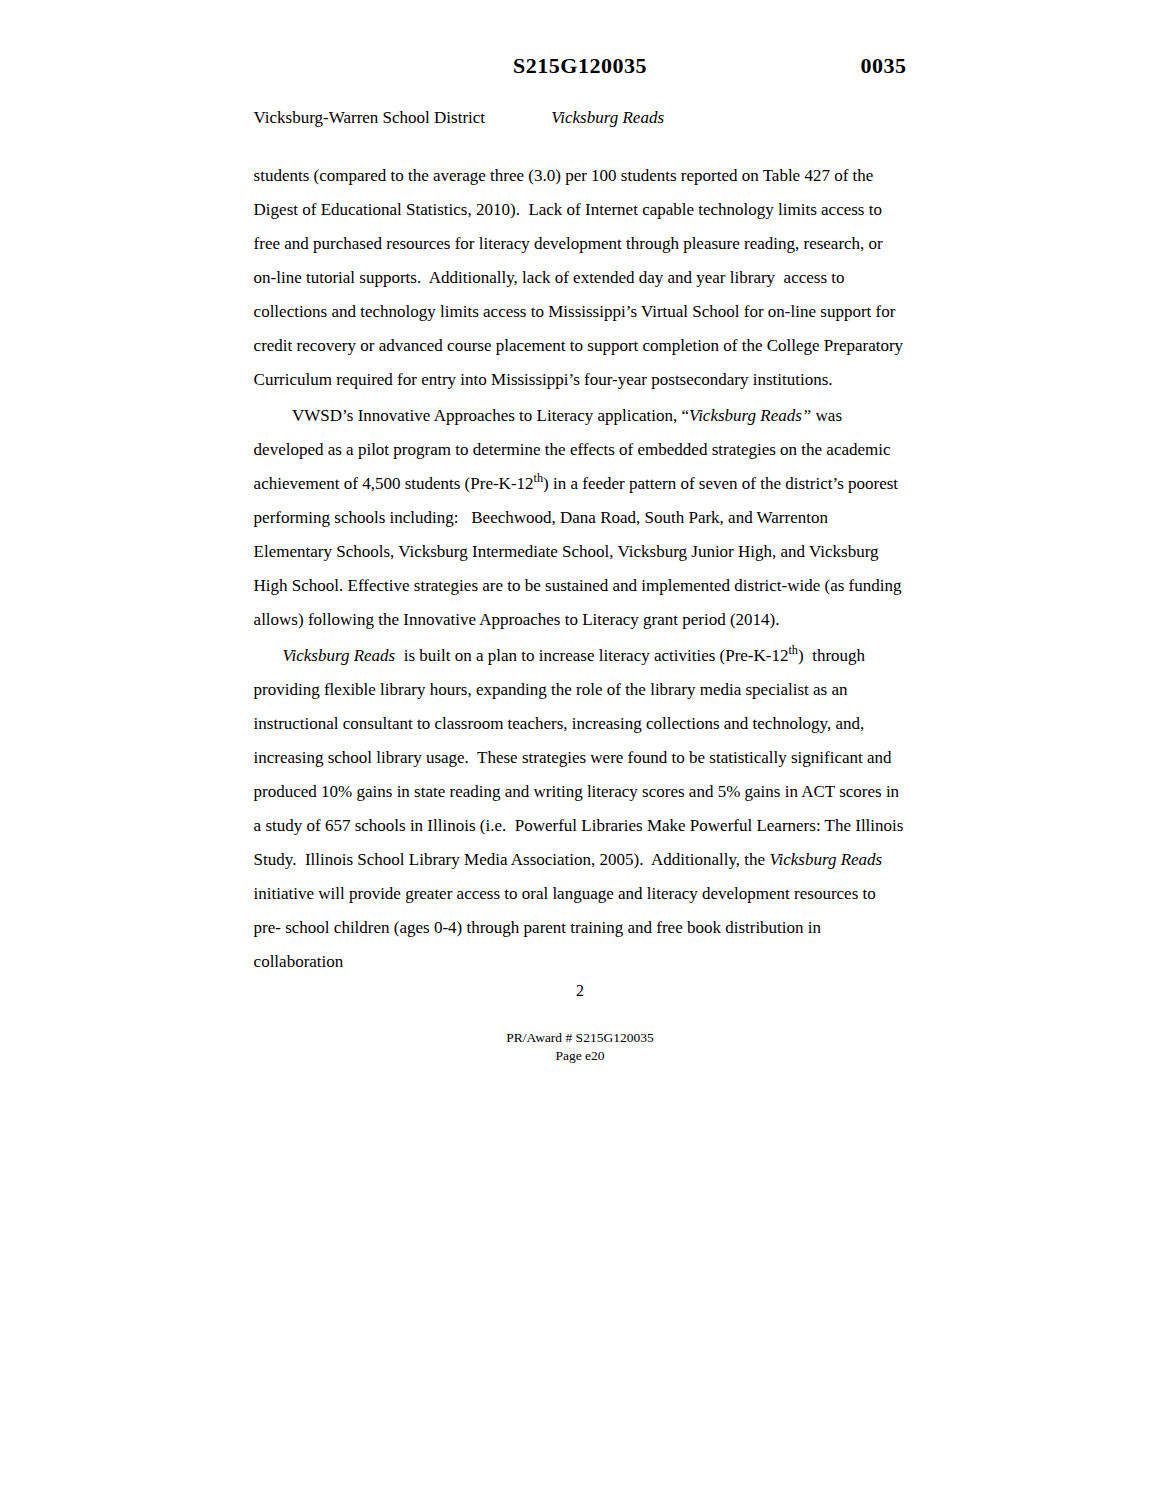S215G120035 0035
Vicksburg-Warren School District Vicksburg Reads
students (compared to the average three (3.0) per 100 students reported on Table 427 of the Digest of Educational Statistics, 2010). Lack of Internet capable technology limits access to free and purchased resources for literacy development through pleasure reading, research, or on-line tutorial supports. Additionally, lack of extended day and year library access to collections and technology limits access to Mississippi’s Virtual School for on-line support for credit recovery or advanced course placement to support completion of the College Preparatory Curriculum required for entry into Mississippi’s four-year postsecondary institutions.
VWSD’s Innovative Approaches to Literacy application, “Vicksburg Reads” was developed as a pilot program to determine the effects of embedded strategies on the academic achievement of 4,500 students (Pre-K-12th) in a feeder pattern of seven of the district’s poorest performing schools including: Beechwood, Dana Road, South Park, and Warrenton Elementary Schools, Vicksburg Intermediate School, Vicksburg Junior High, and Vicksburg High School. Effective strategies are to be sustained and implemented district-wide (as funding allows) following the Innovative Approaches to Literacy grant period (2014).
Vicksburg Reads is built on a plan to increase literacy activities (Pre-K-12th) through providing flexible library hours, expanding the role of the library media specialist as an instructional consultant to classroom teachers, increasing collections and technology, and, increasing school library usage. These strategies were found to be statistically significant and produced 10% gains in state reading and writing literacy scores and 5% gains in ACT scores in a study of 657 schools in Illinois (i.e. Powerful Libraries Make Powerful Learners: The Illinois Study. Illinois School Library Media Association, 2005). Additionally, the Vicksburg Reads initiative will provide greater access to oral language and literacy development resources to pre- school children (ages 0-4) through parent training and free book distribution in collaboration
2
PR/Award # S215G120035
Page e20